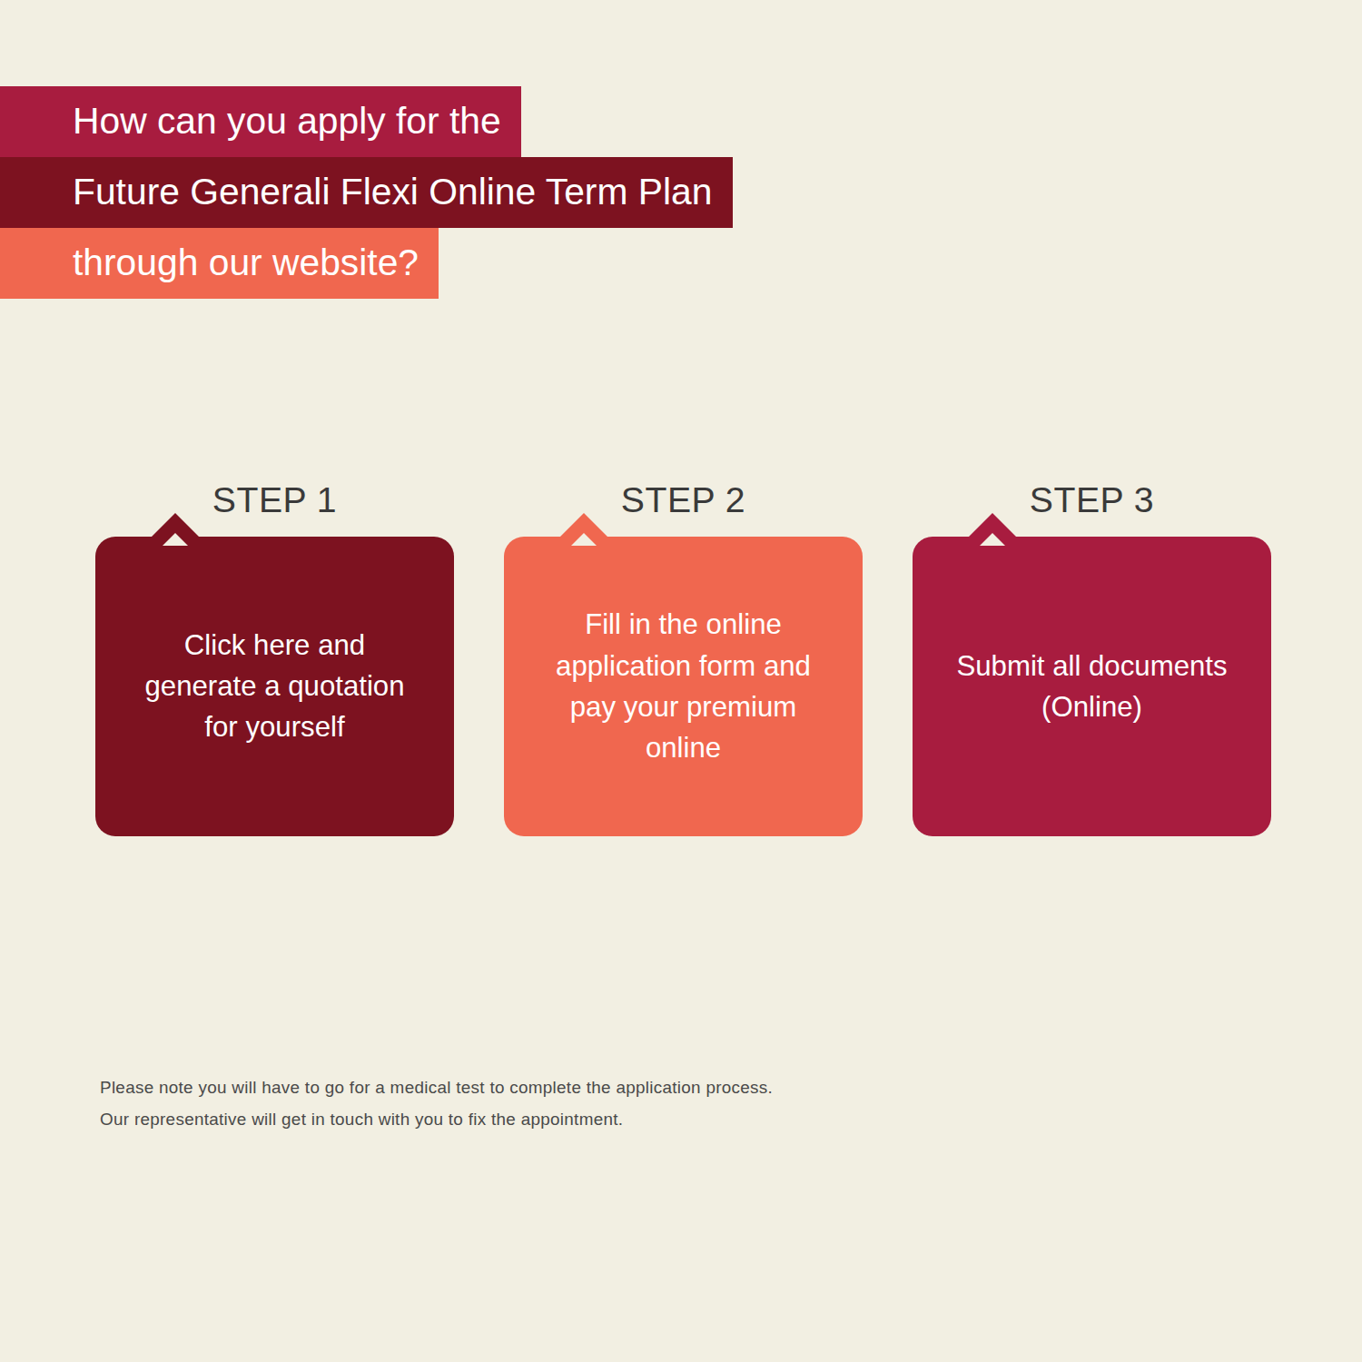How can you apply for the
Future Generali Flexi Online Term Plan
through our website?
STEP 1
Click here and generate a quotation for yourself
STEP 2
Fill in the online application form and pay your premium online
STEP 3
Submit all documents (Online)
Please note you will have to go for a medical test to complete the application process.
Our representative will get in touch with you to fix the appointment.